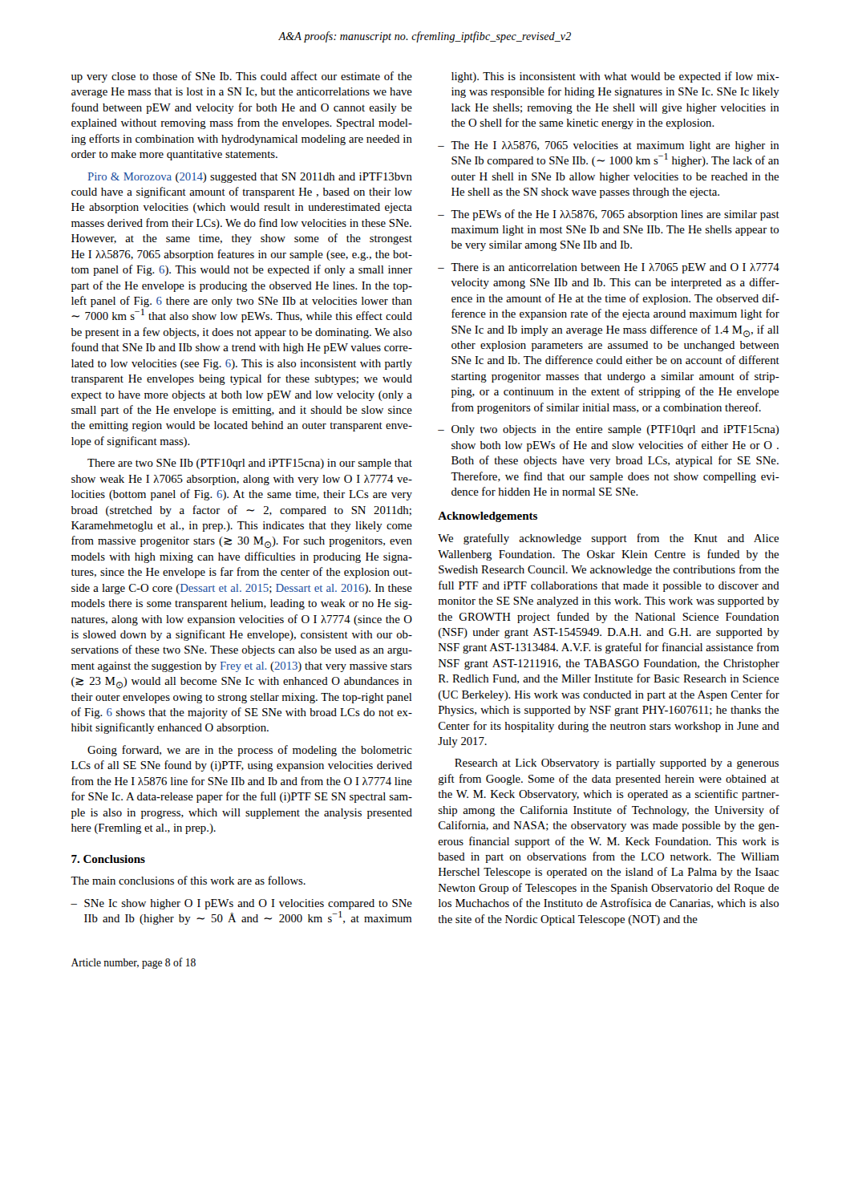A&A proofs: manuscript no. cfremling_iptfibc_spec_revised_v2
up very close to those of SNe Ib. This could affect our estimate of the average He mass that is lost in a SN Ic, but the anticorrelations we have found between pEW and velocity for both He and O cannot easily be explained without removing mass from the envelopes. Spectral modeling efforts in combination with hydrodynamical modeling are needed in order to make more quantitative statements.
Piro & Morozova (2014) suggested that SN 2011dh and iPTF13bvn could have a significant amount of transparent He , based on their low He absorption velocities (which would result in underestimated ejecta masses derived from their LCs). We do find low velocities in these SNe. However, at the same time, they show some of the strongest He I λλ5876, 7065 absorption features in our sample (see, e.g., the bottom panel of Fig. 6). This would not be expected if only a small inner part of the He envelope is producing the observed He lines. In the top-left panel of Fig. 6 there are only two SNe IIb at velocities lower than ∼ 7000 km s−1 that also show low pEWs. Thus, while this effect could be present in a few objects, it does not appear to be dominating. We also found that SNe Ib and IIb show a trend with high He pEW values correlated to low velocities (see Fig. 6). This is also inconsistent with partly transparent He envelopes being typical for these subtypes; we would expect to have more objects at both low pEW and low velocity (only a small part of the He envelope is emitting, and it should be slow since the emitting region would be located behind an outer transparent envelope of significant mass).
There are two SNe IIb (PTF10qrl and iPTF15cna) in our sample that show weak He I λ7065 absorption, along with very low O I λ7774 velocities (bottom panel of Fig. 6). At the same time, their LCs are very broad (stretched by a factor of ∼ 2, compared to SN 2011dh; Karamehmetoglu et al., in prep.). This indicates that they likely come from massive progenitor stars (≳ 30 M⊙). For such progenitors, even models with high mixing can have difficulties in producing He signatures, since the He envelope is far from the center of the explosion outside a large C-O core (Dessart et al. 2015; Dessart et al. 2016). In these models there is some transparent helium, leading to weak or no He signatures, along with low expansion velocities of O I λ7774 (since the O is slowed down by a significant He envelope), consistent with our observations of these two SNe. These objects can also be used as an argument against the suggestion by Frey et al. (2013) that very massive stars (≳ 23 M⊙) would all become SNe Ic with enhanced O abundances in their outer envelopes owing to strong stellar mixing. The top-right panel of Fig. 6 shows that the majority of SE SNe with broad LCs do not exhibit significantly enhanced O absorption.
Going forward, we are in the process of modeling the bolometric LCs of all SE SNe found by (i)PTF, using expansion velocities derived from the He I λ5876 line for SNe IIb and Ib and from the O I λ7774 line for SNe Ic. A data-release paper for the full (i)PTF SE SN spectral sample is also in progress, which will supplement the analysis presented here (Fremling et al., in prep.).
7. Conclusions
The main conclusions of this work are as follows.
SNe Ic show higher O I pEWs and O I velocities compared to SNe IIb and Ib (higher by ∼ 50 Å and ∼ 2000 km s−1, at maximum light). This is inconsistent with what would be expected if low mixing was responsible for hiding He signatures in SNe Ic. SNe Ic likely lack He shells; removing the He shell will give higher velocities in the O shell for the same kinetic energy in the explosion.
The He I λλ5876, 7065 velocities at maximum light are higher in SNe Ib compared to SNe IIb. (∼ 1000 km s−1 higher). The lack of an outer H shell in SNe Ib allow higher velocities to be reached in the He shell as the SN shock wave passes through the ejecta.
The pEWs of the He I λλ5876, 7065 absorption lines are similar past maximum light in most SNe Ib and SNe IIb. The He shells appear to be very similar among SNe IIb and Ib.
There is an anticorrelation between He I λ7065 pEW and O I λ7774 velocity among SNe IIb and Ib. This can be interpreted as a difference in the amount of He at the time of explosion. The observed difference in the expansion rate of the ejecta around maximum light for SNe Ic and Ib imply an average He mass difference of 1.4 M⊙, if all other explosion parameters are assumed to be unchanged between SNe Ic and Ib. The difference could either be on account of different starting progenitor masses that undergo a similar amount of stripping, or a continuum in the extent of stripping of the He envelope from progenitors of similar initial mass, or a combination thereof.
Only two objects in the entire sample (PTF10qrl and iPTF15cna) show both low pEWs of He and slow velocities of either He or O . Both of these objects have very broad LCs, atypical for SE SNe. Therefore, we find that our sample does not show compelling evidence for hidden He in normal SE SNe.
Acknowledgements
We gratefully acknowledge support from the Knut and Alice Wallenberg Foundation. The Oskar Klein Centre is funded by the Swedish Research Council. We acknowledge the contributions from the full PTF and iPTF collaborations that made it possible to discover and monitor the SE SNe analyzed in this work. This work was supported by the GROWTH project funded by the National Science Foundation (NSF) under grant AST-1545949. D.A.H. and G.H. are supported by NSF grant AST-1313484. A.V.F. is grateful for financial assistance from NSF grant AST-1211916, the TABASGO Foundation, the Christopher R. Redlich Fund, and the Miller Institute for Basic Research in Science (UC Berkeley). His work was conducted in part at the Aspen Center for Physics, which is supported by NSF grant PHY-1607611; he thanks the Center for its hospitality during the neutron stars workshop in June and July 2017.
Research at Lick Observatory is partially supported by a generous gift from Google. Some of the data presented herein were obtained at the W. M. Keck Observatory, which is operated as a scientific partnership among the California Institute of Technology, the University of California, and NASA; the observatory was made possible by the generous financial support of the W. M. Keck Foundation. This work is based in part on observations from the LCO network. The William Herschel Telescope is operated on the island of La Palma by the Isaac Newton Group of Telescopes in the Spanish Observatorio del Roque de los Muchachos of the Instituto de Astrofísica de Canarias, which is also the site of the Nordic Optical Telescope (NOT) and the
Article number, page 8 of 18